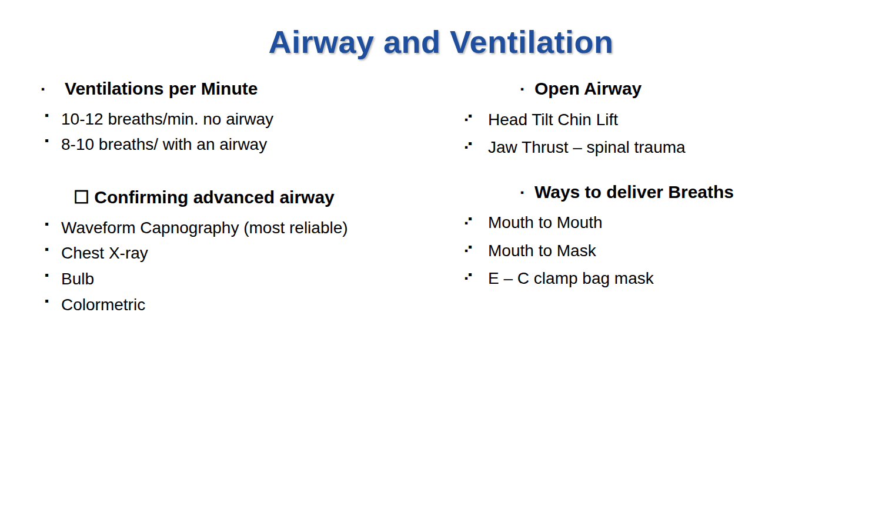Airway and Ventilation
▪Ventilations per Minute
10-12 breaths/min. no airway
8-10 breaths/ with an airway
☐ Confirming advanced airway
Waveform Capnography (most reliable)
Chest X-ray
Bulb
Colormetric
▪Open Airway
▪Head Tilt Chin Lift
▪Jaw Thrust – spinal trauma
▪Ways to deliver Breaths
▪Mouth to Mouth
▪Mouth to Mask
▪E – C clamp bag mask